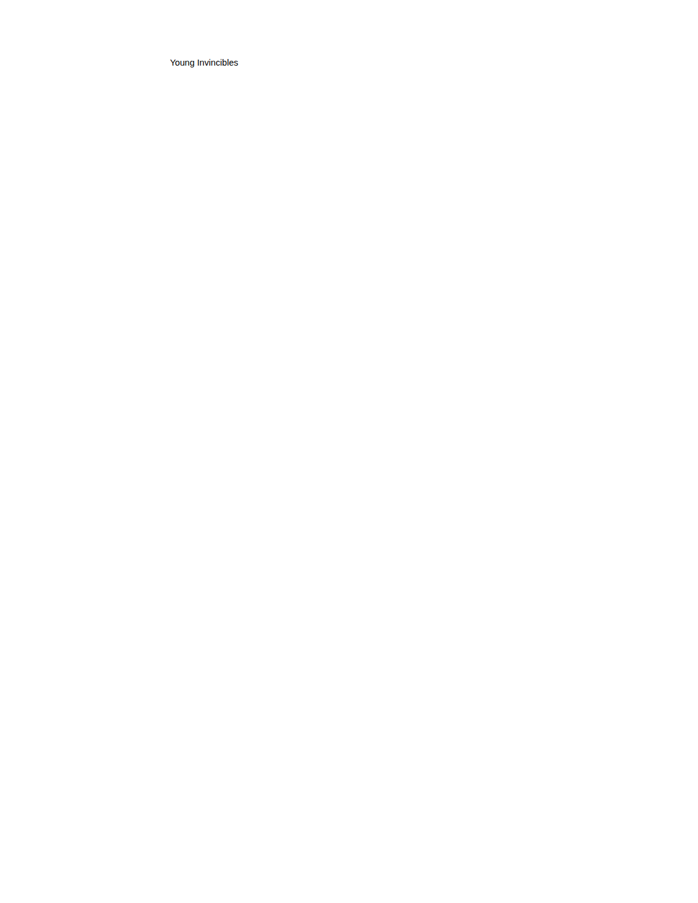Young Invincibles